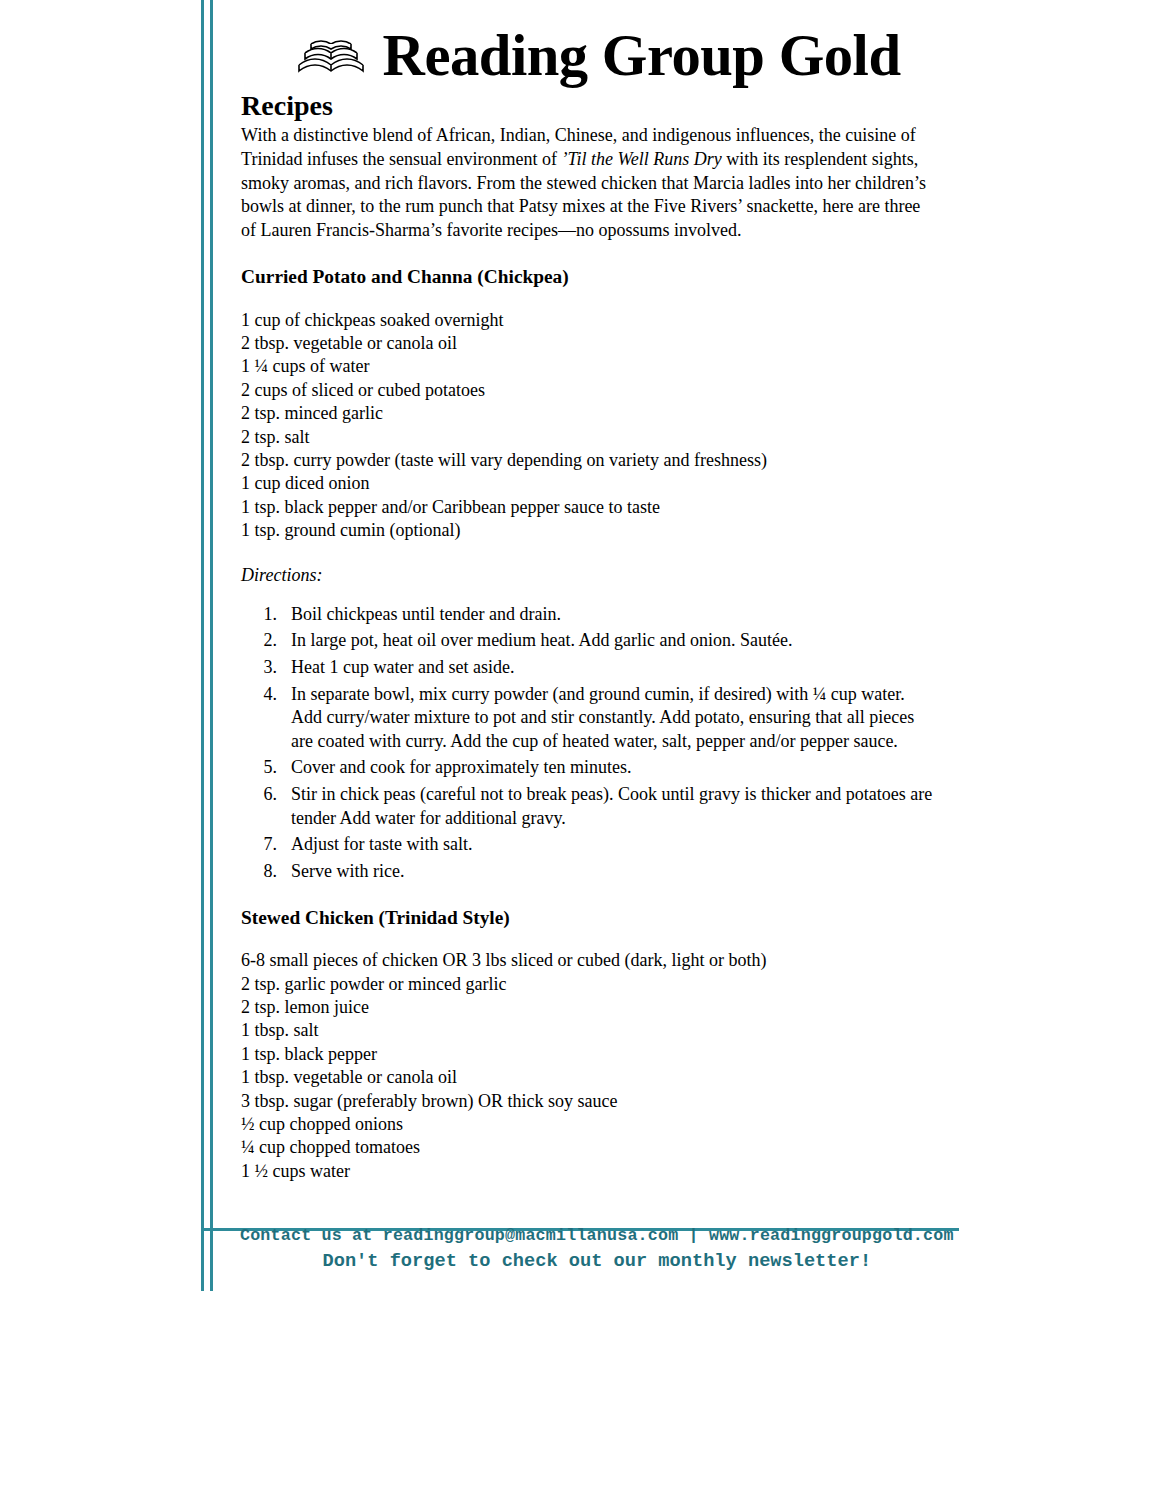Reading Group Gold
Recipes
With a distinctive blend of African, Indian, Chinese, and indigenous influences, the cuisine of Trinidad infuses the sensual environment of ’Til the Well Runs Dry with its resplendent sights, smoky aromas, and rich flavors. From the stewed chicken that Marcia ladles into her children’s bowls at dinner, to the rum punch that Patsy mixes at the Five Rivers’ snackette, here are three of Lauren Francis-Sharma’s favorite recipes—no opossums involved.
Curried Potato and Channa (Chickpea)
1 cup of chickpeas soaked overnight
2 tbsp. vegetable or canola oil
1 ¼ cups of water
2 cups of sliced or cubed potatoes
2 tsp. minced garlic
2 tsp. salt
2 tbsp. curry powder (taste will vary depending on variety and freshness)
1 cup diced onion
1 tsp. black pepper and/or Caribbean pepper sauce to taste
1 tsp. ground cumin (optional)
Directions:
Boil chickpeas until tender and drain.
In large pot, heat oil over medium heat. Add garlic and onion. Sautée.
Heat 1 cup water and set aside.
In separate bowl, mix curry powder (and ground cumin, if desired) with ¼ cup water. Add curry/water mixture to pot and stir constantly. Add potato, ensuring that all pieces are coated with curry. Add the cup of heated water, salt, pepper and/or pepper sauce.
Cover and cook for approximately ten minutes.
Stir in chick peas (careful not to break peas). Cook until gravy is thicker and potatoes are tender Add water for additional gravy.
Adjust for taste with salt.
Serve with rice.
Stewed Chicken (Trinidad Style)
6-8 small pieces of chicken OR 3 lbs sliced or cubed (dark, light or both)
2 tsp. garlic powder or minced garlic
2 tsp. lemon juice
1 tbsp. salt
1 tsp. black pepper
1 tbsp. vegetable or canola oil
3 tbsp. sugar (preferably brown) OR thick soy sauce
½ cup chopped onions
¼ cup chopped tomatoes
1 ½ cups water
Contact us at readinggroup@macmillanusa.com | www.readinggroupgold.com
Don't forget to check out our monthly newsletter!